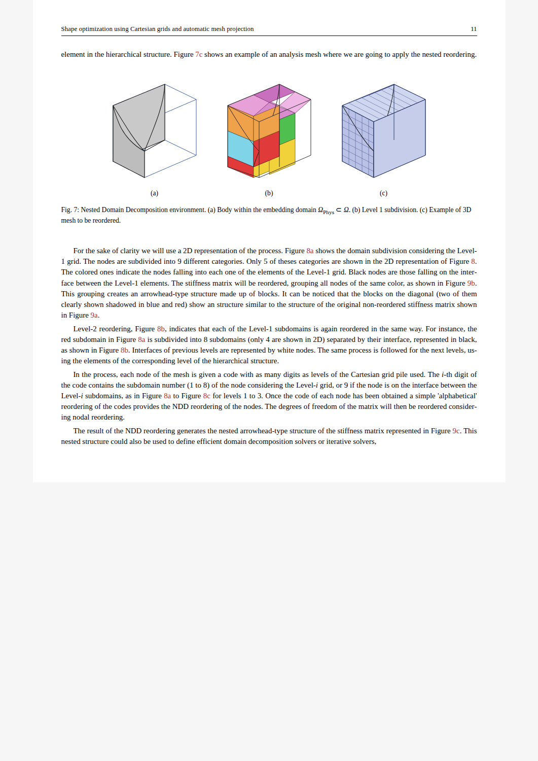Shape optimization using Cartesian grids and automatic mesh projection 11
element in the hierarchical structure. Figure 7c shows an example of an analysis mesh where we are going to apply the nested reordering.
(a)(b)(c)
Fig. 7: Nested Domain Decomposition environment. (a) Body within the embedding domain ΩPhys ⊂ Ω. (b) Level 1 subdivision. (c) Example of 3D mesh to be reordered.
For the sake of clarity we will use a 2D representation of the process. Figure 8a shows the domain subdivision considering the Level-1 grid. The nodes are subdivided into 9 different categories. Only 5 of theses categories are shown in the 2D representation of Figure 8. The colored ones indicate the nodes falling into each one of the elements of the Level-1 grid. Black nodes are those falling on the interface between the Level-1 elements. The stiffness matrix will be reordered, grouping all nodes of the same color, as shown in Figure 9b. This grouping creates an arrowhead-type structure made up of blocks. It can be noticed that the blocks on the diagonal (two of them clearly shown shadowed in blue and red) show an structure similar to the structure of the original non-reordered stiffness matrix shown in Figure 9a.
Level-2 reordering, Figure 8b, indicates that each of the Level-1 subdomains is again reordered in the same way. For instance, the red subdomain in Figure 8a is subdivided into 8 subdomains (only 4 are shown in 2D) separated by their interface, represented in black, as shown in Figure 8b. Interfaces of previous levels are represented by white nodes. The same process is followed for the next levels, using the elements of the corresponding level of the hierarchical structure.
In the process, each node of the mesh is given a code with as many digits as levels of the Cartesian grid pile used. The i-th digit of the code contains the subdomain number (1 to 8) of the node considering the Level-i grid, or 9 if the node is on the interface between the Level-i subdomains, as in Figure 8a to Figure 8c for levels 1 to 3. Once the code of each node has been obtained a simple 'alphabetical' reordering of the codes provides the NDD reordering of the nodes. The degrees of freedom of the matrix will then be reordered considering nodal reordering.
The result of the NDD reordering generates the nested arrowhead-type structure of the stiffness matrix represented in Figure 9c. This nested structure could also be used to define efficient domain decomposition solvers or iterative solvers,